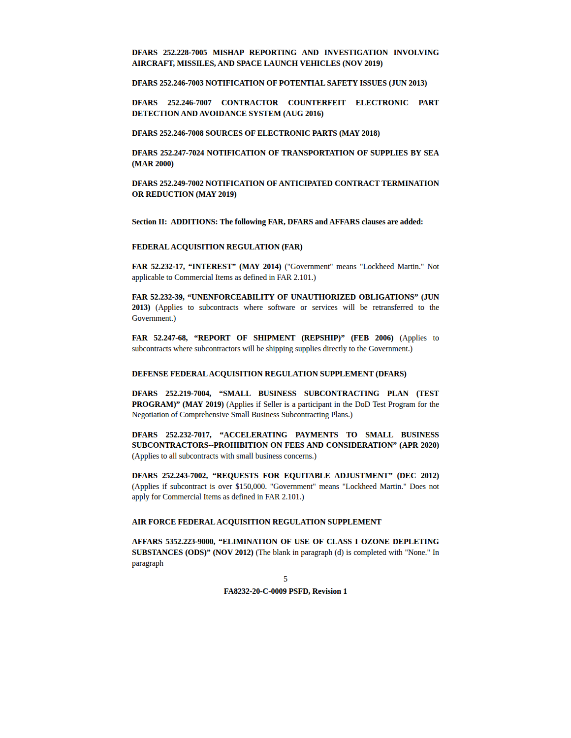DFARS 252.228-7005 MISHAP REPORTING AND INVESTIGATION INVOLVING AIRCRAFT, MISSILES, AND SPACE LAUNCH VEHICLES (NOV 2019)
DFARS 252.246-7003 NOTIFICATION OF POTENTIAL SAFETY ISSUES (JUN 2013)
DFARS 252.246-7007 CONTRACTOR COUNTERFEIT ELECTRONIC PART DETECTION AND AVOIDANCE SYSTEM (AUG 2016)
DFARS 252.246-7008 SOURCES OF ELECTRONIC PARTS (MAY 2018)
DFARS 252.247-7024 NOTIFICATION OF TRANSPORTATION OF SUPPLIES BY SEA (MAR 2000)
DFARS 252.249-7002 NOTIFICATION OF ANTICIPATED CONTRACT TERMINATION OR REDUCTION (MAY 2019)
Section II: ADDITIONS: The following FAR, DFARS and AFFARS clauses are added:
FEDERAL ACQUISITION REGULATION (FAR)
FAR 52.232-17, “INTEREST” (MAY 2014) ("Government" means "Lockheed Martin." Not applicable to Commercial Items as defined in FAR 2.101.)
FAR 52.232-39, “UNENFORCEABILITY OF UNAUTHORIZED OBLIGATIONS” (JUN 2013) (Applies to subcontracts where software or services will be retransferred to the Government.)
FAR 52.247-68, “REPORT OF SHIPMENT (REPSHIP)” (FEB 2006) (Applies to subcontracts where subcontractors will be shipping supplies directly to the Government.)
DEFENSE FEDERAL ACQUISITION REGULATION SUPPLEMENT (DFARS)
DFARS 252.219-7004, “SMALL BUSINESS SUBCONTRACTING PLAN (TEST PROGRAM)” (MAY 2019) (Applies if Seller is a participant in the DoD Test Program for the Negotiation of Comprehensive Small Business Subcontracting Plans.)
DFARS 252.232-7017, “ACCELERATING PAYMENTS TO SMALL BUSINESS SUBCONTRACTORS--PROHIBITION ON FEES AND CONSIDERATION” (APR 2020) (Applies to all subcontracts with small business concerns.)
DFARS 252.243-7002, “REQUESTS FOR EQUITABLE ADJUSTMENT” (DEC 2012) (Applies if subcontract is over $150,000. "Government" means "Lockheed Martin." Does not apply for Commercial Items as defined in FAR 2.101.)
AIR FORCE FEDERAL ACQUISITION REGULATION SUPPLEMENT
AFFARS 5352.223-9000, “ELIMINATION OF USE OF CLASS I OZONE DEPLETING SUBSTANCES (ODS)” (NOV 2012) (The blank in paragraph (d) is completed with "None." In paragraph
5 FA8232-20-C-0009 PSFD, Revision 1